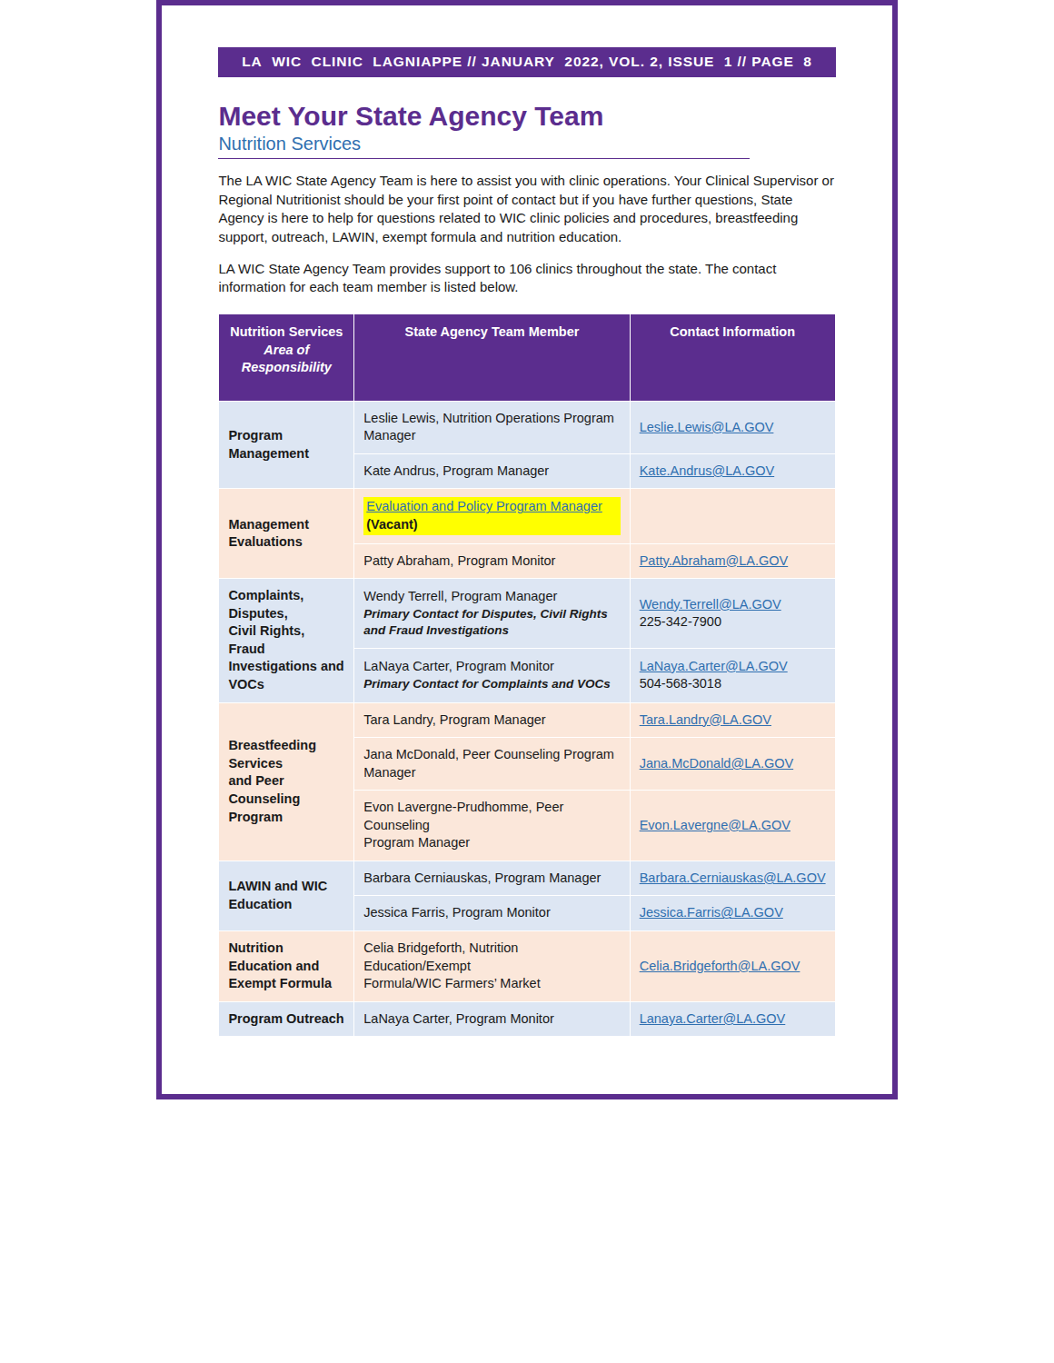LA WIC CLINIC LAGNIAPPE // JANUARY 2022, VOL. 2, ISSUE 1 // PAGE 8
Meet Your State Agency Team
Nutrition Services
The LA WIC State Agency Team is here to assist you with clinic operations. Your Clinical Supervisor or Regional Nutritionist should be your first point of contact but if you have further questions, State Agency is here to help for questions related to WIC clinic policies and procedures, breastfeeding support, outreach, LAWIN, exempt formula and nutrition education.
LA WIC State Agency Team provides support to 106 clinics throughout the state. The contact information for each team member is listed below.
| Nutrition Services Area of Responsibility | State Agency Team Member | Contact Information |
| --- | --- | --- |
| Program Management | Leslie Lewis, Nutrition Operations Program Manager | Leslie.Lewis@LA.GOV |
| Kate Andrus, Program Manager | Kate.Andrus@LA.GOV |
| Management Evaluations | Evaluation and Policy Program Manager (Vacant) | |
| Patty Abraham, Program Monitor | Patty.Abraham@LA.GOV |
| Complaints, Disputes, Civil Rights, Fraud Investigations and VOCs | Wendy Terrell, Program Manager Primary Contact for Disputes, Civil Rights and Fraud Investigations | Wendy.Terrell@LA.GOV 225-342-7900 |
| LaNaya Carter, Program Monitor Primary Contact for Complaints and VOCs | LaNaya.Carter@LA.GOV 504-568-3018 |
| Breastfeeding Services and Peer Counseling Program | Tara Landry, Program Manager | Tara.Landry@LA.GOV |
| Jana McDonald, Peer Counseling Program Manager | Jana.McDonald@LA.GOV |
| Evon Lavergne-Prudhomme, Peer Counseling Program Manager | Evon.Lavergne@LA.GOV |
| LAWIN and WIC Education | Barbara Cerniauskas, Program Manager | Barbara.Cerniauskas@LA.GOV |
| Jessica Farris, Program Monitor | Jessica.Farris@LA.GOV |
| Nutrition Education and Exempt Formula | Celia Bridgeforth, Nutrition Education/Exempt Formula/WIC Farmers’ Market | Celia.Bridgeforth@LA.GOV |
| Program Outreach | LaNaya Carter, Program Monitor | Lanaya.Carter@LA.GOV |